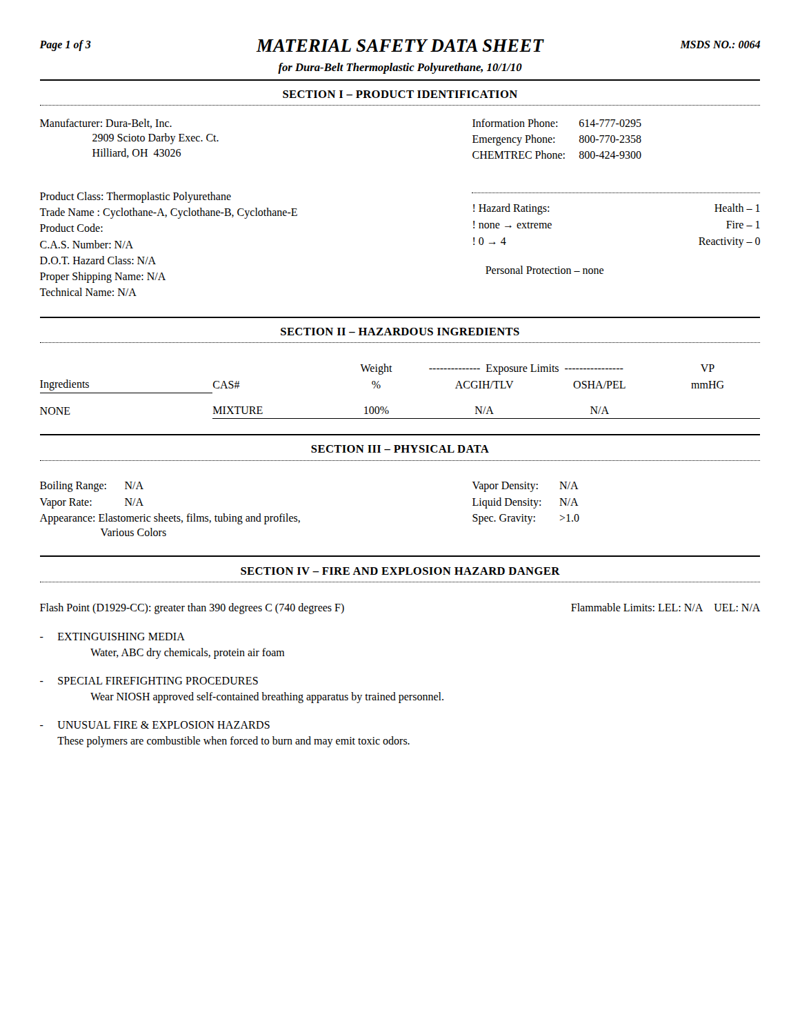Page 1 of 3
MATERIAL SAFETY DATA SHEET
for Dura-Belt Thermoplastic Polyurethane, 10/1/10
MSDS NO.: 0064
SECTION I – PRODUCT IDENTIFICATION
Manufacturer: Dura-Belt, Inc.
2909 Scioto Darby Exec. Ct.
Hilliard, OH 43026
Product Class: Thermoplastic Polyurethane
Trade Name : Cyclothane-A, Cyclothane-B, Cyclothane-E
Product Code:
C.A.S. Number: N/A
D.O.T. Hazard Class: N/A
Proper Shipping Name: N/A
Technical Name: N/A
| Information Phone: | 614-777-0295 |
| Emergency Phone: | 800-770-2358 |
| CHEMTREC Phone: | 800-424-9300 |
| ! Hazard Ratings: | Health – 1 |
| ! none → extreme | Fire – 1 |
| ! 0 → 4 | Reactivity – 0 |
Personal Protection – none
SECTION II – HAZARDOUS INGREDIENTS
| | | Weight | -------------- Exposure Limits ---------------- | VP |
| Ingredients | CAS# | % | ACGIH/TLV | OSHA/PEL | mmHG |
| NONE | MIXTURE | 100% | N/A | N/A | |
SECTION III – PHYSICAL DATA
| Boiling Range: | N/A |
| Vapor Rate: | N/A |
Appearance: Elastomeric sheets, films, tubing and profiles,
Various Colors
| Vapor Density: | N/A |
| Liquid Density: | N/A |
| Spec. Gravity: | >1.0 |
SECTION IV – FIRE AND EXPLOSION HAZARD DANGER
Flash Point (D1929-CC): greater than 390 degrees C (740 degrees F)
Flammable Limits: LEL: N/A UEL: N/A
-EXTINGUISHING MEDIA Water, ABC dry chemicals, protein air foam
-SPECIAL FIREFIGHTING PROCEDURES Wear NIOSH approved self-contained breathing apparatus by trained personnel.
-UNUSUAL FIRE & EXPLOSION HAZARDS These polymers are combustible when forced to burn and may emit toxic odors.